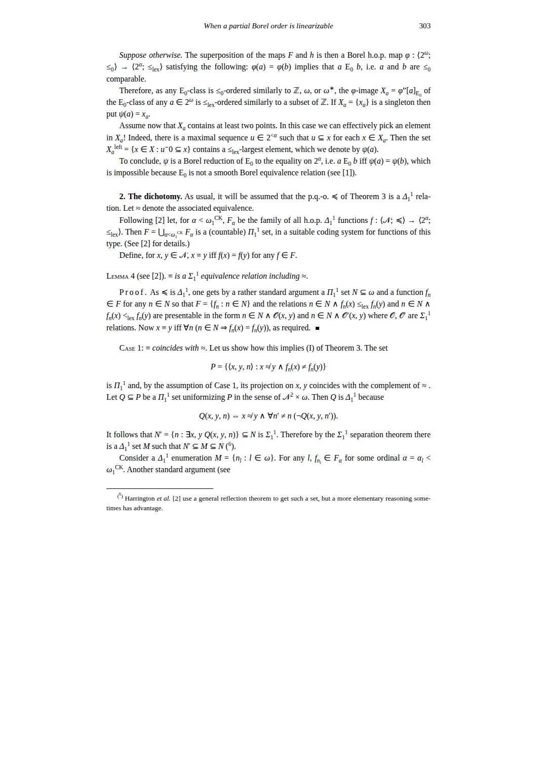When a partial Borel order is linearizable 303
Suppose otherwise. The superposition of the maps F and h is then a Borel h.o.p. map φ : ⟨2ω; ≤0⟩ → ⟨2α; ≤lex⟩ satisfying the following: φ(a) = φ(b) implies that a E0 b, i.e. a and b are ≤0 comparable.
Therefore, as any E0-class is ≤0-ordered similarly to ℤ, ω, or ω∗, the φ-image Xa = φ”[a]E0 of the E0-class of any a ∈ 2ω is ≤lex-ordered similarly to a subset of ℤ. If Xa = {xa} is a singleton then put ψ(a) = xa.
Assume now that Xa contains at least two points. In this case we can effectively pick an element in Xa! Indeed, there is a maximal sequence u ∈ 2<α such that u ⊆ x for each x ∈ Xa. Then the set Xaleft = {x ∈ X : u⌢0 ⊆ x} contains a ≤lex-largest element, which we denote by ψ(a).
To conclude, ψ is a Borel reduction of E0 to the equality on 2α, i.e. a E0 b iff ψ(a) = ψ(b), which is impossible because E0 is not a smooth Borel equivalence relation (see [1]).
2. The dichotomy. As usual, it will be assumed that the p.q.-o. ≼ of Theorem 3 is a Δ11 relation. Let ≈ denote the associated equivalence.
Following [2] let, for α < ω1CK, Fα be the family of all h.o.p. Δ11 functions f : ⟨𝒩; ≼⟩ → ⟨2α; ≤lex⟩. Then F = ⋃α<ω1CK Fα is a (countable) Π11 set, in a suitable coding system for functions of this type. (See [2] for details.)
Define, for x, y ∈ 𝒩, x ≡ y iff f(x) = f(y) for any f ∈ F.
Lemma 4 (see [2]). ≡ is a Σ11 equivalence relation including ≈.
Proof. As ≼ is Δ11, one gets by a rather standard argument a Π11 set N ⊆ ω and a function fn ∈ F for any n ∈ N so that F = {fn : n ∈ N} and the relations n ∈ N ∧ fn(x) ≤lex fn(y) and n ∈ N ∧ fn(x) <lex fn(y) are presentable in the form n ∈ N ∧ 𝒪(x, y) and n ∈ N ∧ 𝒪′(x, y) where 𝒪, 𝒪′ are Σ11 relations. Now x ≡ y iff ∀n (n ∈ N ⇒ fn(x) = fn(y)), as required.
Case 1: ≡ coincides with ≈. Let us show how this implies (I) of Theorem 3. The set
P = {⟨x, y, n⟩ : x ≉ y ∧ fn(x) ≠ fn(y)}
is Π11 and, by the assumption of Case 1, its projection on x, y coincides with the complement of ≈ . Let Q ⊆ P be a Π11 set uniformizing P in the sense of 𝒩2 × ω. Then Q is Δ11 because
Q(x, y, n) ⇔ x ≉ y ∧ ∀n′ ≠ n (¬Q(x, y, n′)).
It follows that N′ = {n : ∃x, y Q(x, y, n)} ⊆ N is Σ11. Therefore by the Σ11 separation theorem there is a Δ11 set M such that N′ ⊆ M ⊆ N (6).
Consider a Δ11 enumeration M = {nl : l ∈ ω}. For any l, fnl ∈ Fα for some ordinal α = αl < ω1CK. Another standard argument (see
(6) Harrington et al. [2] use a general reflection theorem to get such a set, but a more elementary reasoning sometimes has advantage.